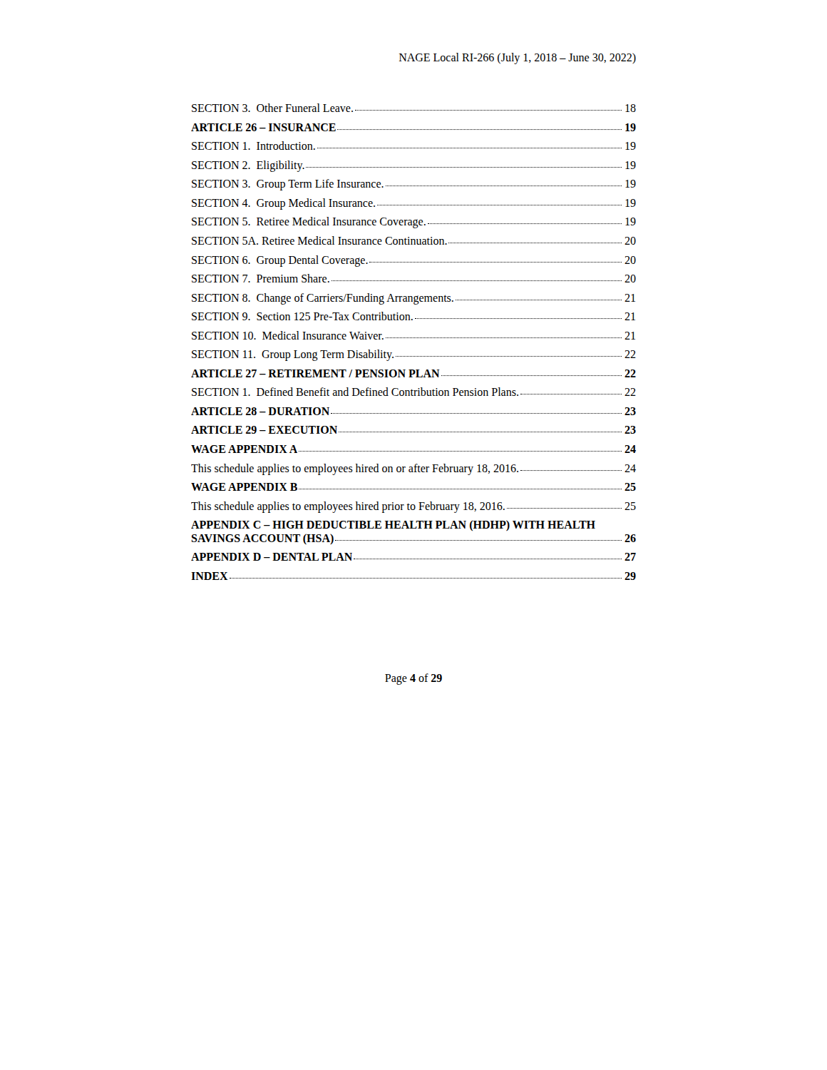NAGE Local RI-266 (July 1, 2018 – June 30, 2022)
SECTION 3. Other Funeral Leave. 18
ARTICLE 26 – INSURANCE 19
SECTION 1. Introduction. 19
SECTION 2. Eligibility. 19
SECTION 3. Group Term Life Insurance. 19
SECTION 4. Group Medical Insurance. 19
SECTION 5. Retiree Medical Insurance Coverage. 19
SECTION 5A. Retiree Medical Insurance Continuation. 20
SECTION 6. Group Dental Coverage. 20
SECTION 7. Premium Share. 20
SECTION 8. Change of Carriers/Funding Arrangements. 21
SECTION 9. Section 125 Pre-Tax Contribution. 21
SECTION 10. Medical Insurance Waiver. 21
SECTION 11. Group Long Term Disability. 22
ARTICLE 27 – RETIREMENT / PENSION PLAN 22
SECTION 1. Defined Benefit and Defined Contribution Pension Plans. 22
ARTICLE 28 – DURATION 23
ARTICLE 29 – EXECUTION 23
WAGE APPENDIX A 24
This schedule applies to employees hired on or after February 18, 2016. 24
WAGE APPENDIX B 25
This schedule applies to employees hired prior to February 18, 2016. 25
APPENDIX C – HIGH DEDUCTIBLE HEALTH PLAN (HDHP) WITH HEALTH SAVINGS ACCOUNT (HSA) 26
APPENDIX D – DENTAL PLAN 27
INDEX 29
Page 4 of 29